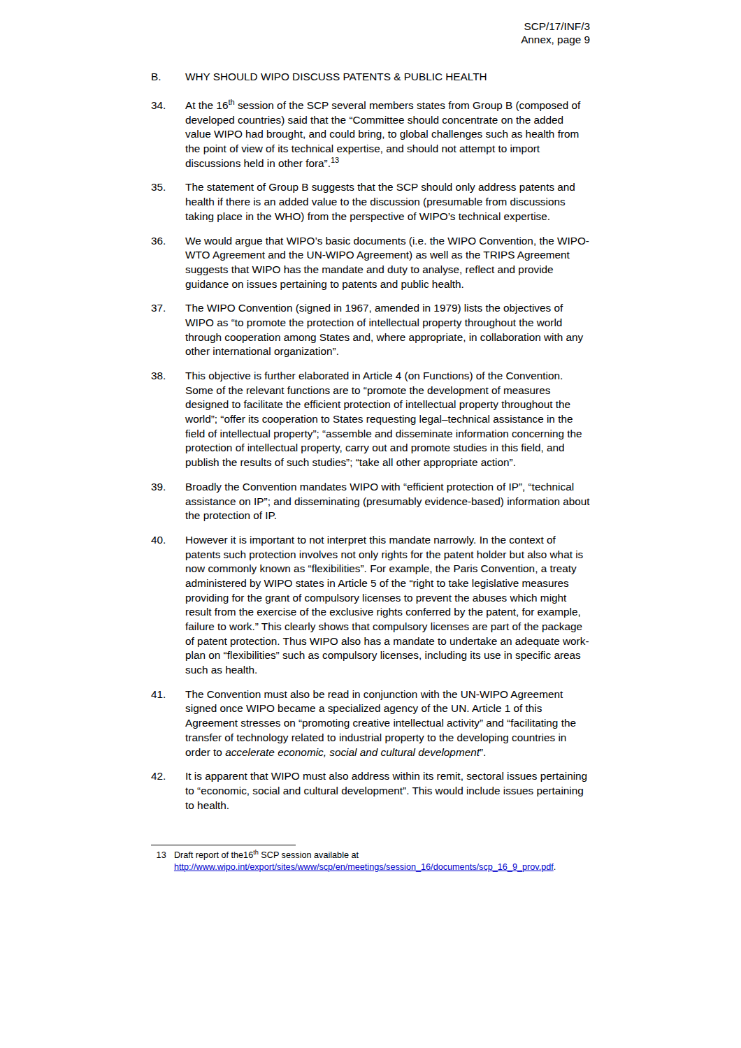SCP/17/INF/3
Annex, page 9
B. WHY SHOULD WIPO DISCUSS PATENTS & PUBLIC HEALTH
34. At the 16th session of the SCP several members states from Group B (composed of developed countries) said that the “Committee should concentrate on the added value WIPO had brought, and could bring, to global challenges such as health from the point of view of its technical expertise, and should not attempt to import discussions held in other fora”.13
35. The statement of Group B suggests that the SCP should only address patents and health if there is an added value to the discussion (presumable from discussions taking place in the WHO) from the perspective of WIPO’s technical expertise.
36. We would argue that WIPO’s basic documents (i.e. the WIPO Convention, the WIPO-WTO Agreement and the UN-WIPO Agreement) as well as the TRIPS Agreement suggests that WIPO has the mandate and duty to analyse, reflect and provide guidance on issues pertaining to patents and public health.
37. The WIPO Convention (signed in 1967, amended in 1979) lists the objectives of WIPO as “to promote the protection of intellectual property throughout the world through cooperation among States and, where appropriate, in collaboration with any other international organization”.
38. This objective is further elaborated in Article 4 (on Functions) of the Convention. Some of the relevant functions are to “promote the development of measures designed to facilitate the efficient protection of intellectual property throughout the world”; “offer its cooperation to States requesting legal–technical assistance in the field of intellectual property”; “assemble and disseminate information concerning the protection of intellectual property, carry out and promote studies in this field, and publish the results of such studies”; “take all other appropriate action”.
39. Broadly the Convention mandates WIPO with “efficient protection of IP”, “technical assistance on IP”; and disseminating (presumably evidence-based) information about the protection of IP.
40. However it is important to not interpret this mandate narrowly. In the context of patents such protection involves not only rights for the patent holder but also what is now commonly known as “flexibilities”. For example, the Paris Convention, a treaty administered by WIPO states in Article 5 of the “right to take legislative measures providing for the grant of compulsory licenses to prevent the abuses which might result from the exercise of the exclusive rights conferred by the patent, for example, failure to work.” This clearly shows that compulsory licenses are part of the package of patent protection. Thus WIPO also has a mandate to undertake an adequate work-plan on “flexibilities” such as compulsory licenses, including its use in specific areas such as health.
41. The Convention must also be read in conjunction with the UN-WIPO Agreement signed once WIPO became a specialized agency of the UN. Article 1 of this Agreement stresses on “promoting creative intellectual activity” and “facilitating the transfer of technology related to industrial property to the developing countries in order to accelerate economic, social and cultural development”.
42. It is apparent that WIPO must also address within its remit, sectoral issues pertaining to “economic, social and cultural development”. This would include issues pertaining to health.
13 Draft report of the16th SCP session available at
http://www.wipo.int/export/sites/www/scp/en/meetings/session_16/documents/scp_16_9_prov.pdf.